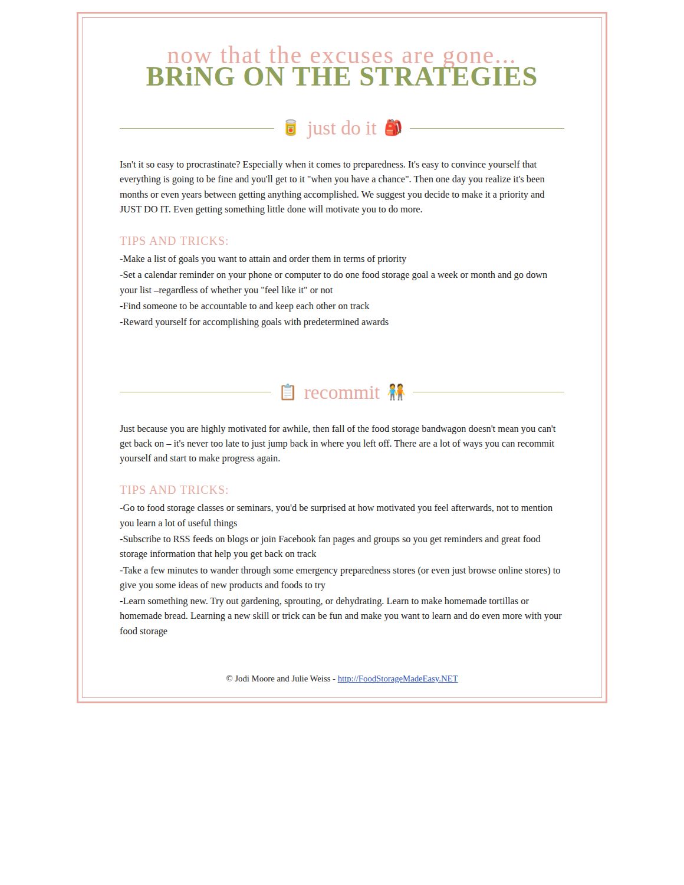now that the excuses are gone...
BRiNG ON THE STRATEGIES
🥫 just do it 🎒
Isn't it so easy to procrastinate? Especially when it comes to preparedness. It's easy to convince yourself that everything is going to be fine and you'll get to it "when you have a chance". Then one day you realize it's been months or even years between getting anything accomplished. We suggest you decide to make it a priority and JUST DO IT. Even getting something little done will motivate you to do more.
TIPS AND TRICKS:
-Make a list of goals you want to attain and order them in terms of priority
-Set a calendar reminder on your phone or computer to do one food storage goal a week or month and go down your list –regardless of whether you "feel like it" or not
-Find someone to be accountable to and keep each other on track
-Reward yourself for accomplishing goals with predetermined awards
📋 recommit 🧑‍🤝‍🧑
Just because you are highly motivated for awhile, then fall of the food storage bandwagon doesn't mean you can't get back on – it's never too late to just jump back in where you left off. There are a lot of ways you can recommit yourself and start to make progress again.
TIPS AND TRICKS:
-Go to food storage classes or seminars, you'd be surprised at how motivated you feel afterwards, not to mention you learn a lot of useful things
-Subscribe to RSS feeds on blogs or join Facebook fan pages and groups so you get reminders and great food storage information that help you get back on track
-Take a few minutes to wander through some emergency preparedness stores (or even just browse online stores) to give you some ideas of new products and foods to try
-Learn something new. Try out gardening, sprouting, or dehydrating. Learn to make homemade tortillas or homemade bread. Learning a new skill or trick can be fun and make you want to learn and do even more with your food storage
© Jodi Moore and Julie Weiss - http://FoodStorageMadeEasy.NET